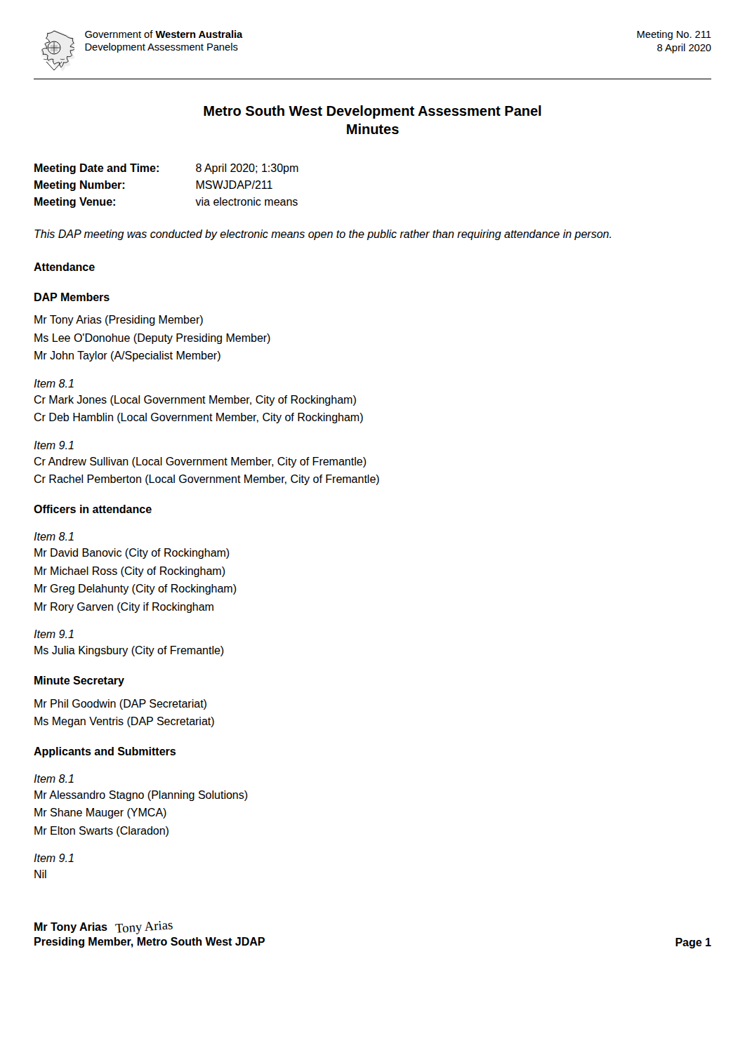Government of Western Australia
Development Assessment Panels
Meeting No. 211
8 April 2020
Metro South West Development Assessment Panel
Minutes
| Meeting Date and Time: | 8 April 2020; 1:30pm |
| Meeting Number: | MSWJDAP/211 |
| Meeting Venue: | via electronic means |
This DAP meeting was conducted by electronic means open to the public rather than requiring attendance in person.
Attendance
DAP Members
Mr Tony Arias (Presiding Member)
Ms Lee O'Donohue (Deputy Presiding Member)
Mr John Taylor (A/Specialist Member)
Item 8.1
Cr Mark Jones (Local Government Member, City of Rockingham)
Cr Deb Hamblin (Local Government Member, City of Rockingham)
Item 9.1
Cr Andrew Sullivan (Local Government Member, City of Fremantle)
Cr Rachel Pemberton (Local Government Member, City of Fremantle)
Officers in attendance
Item 8.1
Mr David Banovic (City of Rockingham)
Mr Michael Ross (City of Rockingham)
Mr Greg Delahunty (City of Rockingham)
Mr Rory Garven (City if Rockingham
Item 9.1
Ms Julia Kingsbury (City of Fremantle)
Minute Secretary
Mr Phil Goodwin (DAP Secretariat)
Ms Megan Ventris (DAP Secretariat)
Applicants and Submitters
Item 8.1
Mr Alessandro Stagno (Planning Solutions)
Mr Shane Mauger (YMCA)
Mr Elton Swarts (Claradon)
Item 9.1
Nil
Mr Tony Arias Tony Arias
Presiding Member, Metro South West JDAP
Page 1